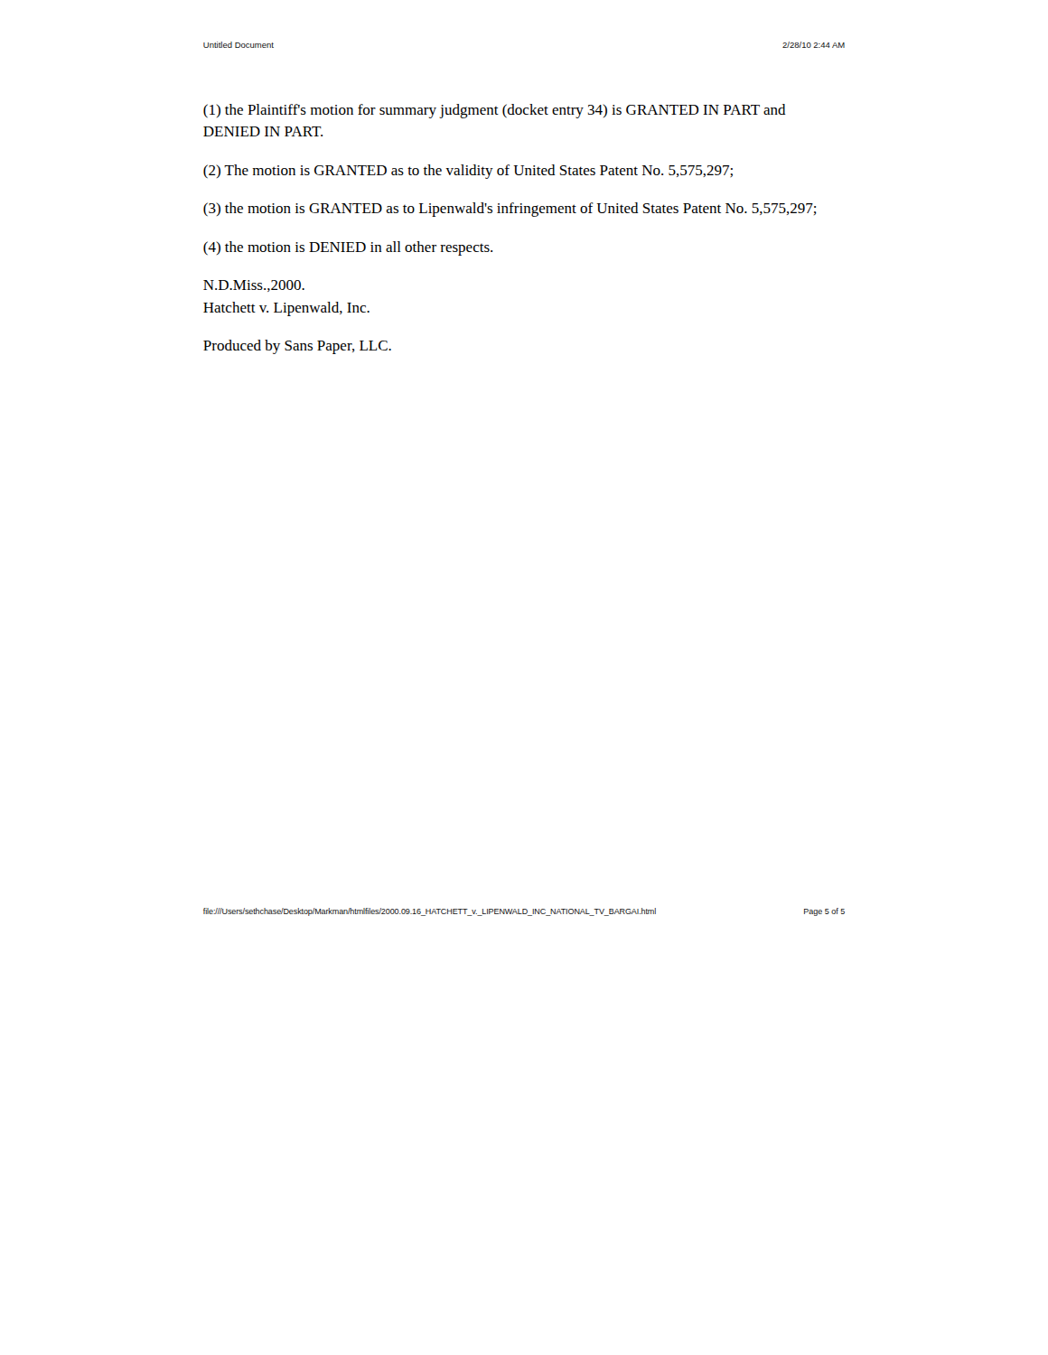Untitled Document 2/28/10 2:44 AM
(1) the Plaintiff's motion for summary judgment (docket entry 34) is GRANTED IN PART and DENIED IN PART.
(2) The motion is GRANTED as to the validity of United States Patent No. 5,575,297;
(3) the motion is GRANTED as to Lipenwald's infringement of United States Patent No. 5,575,297;
(4) the motion is DENIED in all other respects.
N.D.Miss.,2000.
Hatchett v. Lipenwald, Inc.
Produced by Sans Paper, LLC.
file:///Users/sethchase/Desktop/Markman/htmlfiles/2000.09.16_HATCHETT_v._LIPENWALD_INC_NATIONAL_TV_BARGAI.html Page 5 of 5